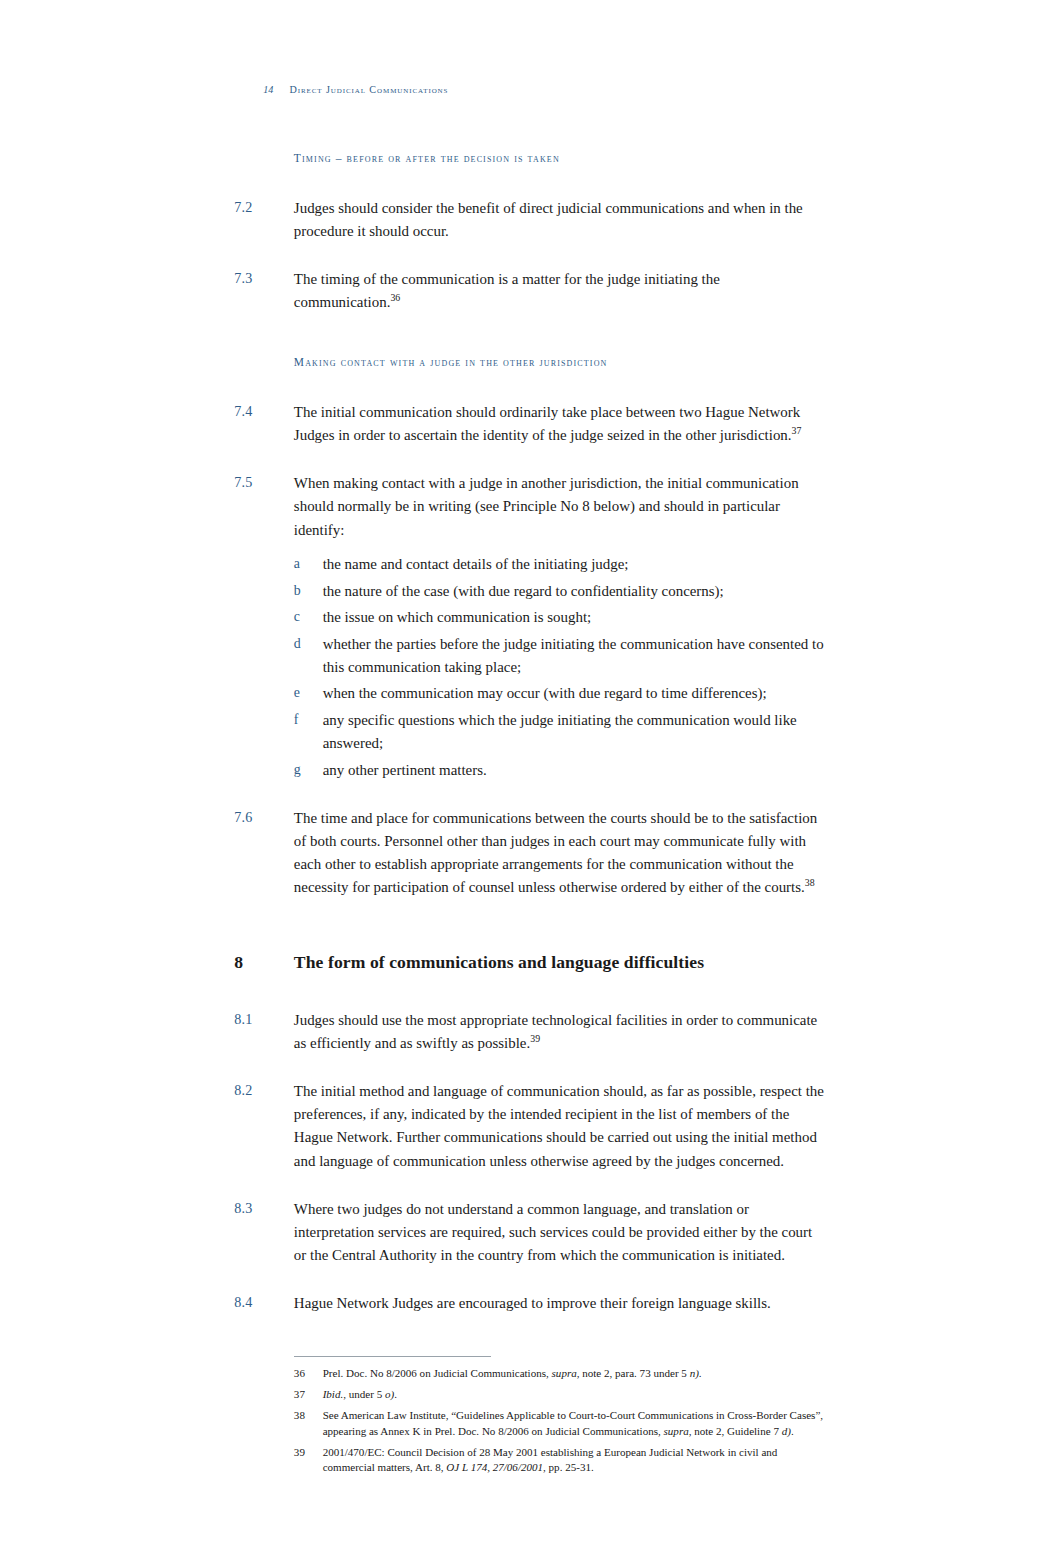14 Direct Judicial Communications
Timing – before or after the decision is taken
7.2 Judges should consider the benefit of direct judicial communications and when in the procedure it should occur.
7.3 The timing of the communication is a matter for the judge initiating the communication.36
Making contact with a judge in the other jurisdiction
7.4 The initial communication should ordinarily take place between two Hague Network Judges in order to ascertain the identity of the judge seized in the other jurisdiction.37
7.5 When making contact with a judge in another jurisdiction, the initial communication should normally be in writing (see Principle No 8 below) and should in particular identify:
athe name and contact details of the initiating judge;
bthe nature of the case (with due regard to confidentiality concerns);
cthe issue on which communication is sought;
dwhether the parties before the judge initiating the communication have consented to this communication taking place;
ewhen the communication may occur (with due regard to time differences);
fany specific questions which the judge initiating the communication would like answered;
gany other pertinent matters.
7.6 The time and place for communications between the courts should be to the satisfaction of both courts. Personnel other than judges in each court may communicate fully with each other to establish appropriate arrangements for the communication without the necessity for participation of counsel unless otherwise ordered by either of the courts.38
8
The form of communications and language difficulties
8.1 Judges should use the most appropriate technological facilities in order to communicate as efficiently and as swiftly as possible.39
8.2 The initial method and language of communication should, as far as possible, respect the preferences, if any, indicated by the intended recipient in the list of members of the Hague Network. Further communications should be carried out using the initial method and language of communication unless otherwise agreed by the judges concerned.
8.3 Where two judges do not understand a common language, and translation or interpretation services are required, such services could be provided either by the court or the Central Authority in the country from which the communication is initiated.
8.4 Hague Network Judges are encouraged to improve their foreign language skills.
36 Prel. Doc. No 8/2006 on Judicial Communications, supra, note 2, para. 73 under 5 n).
37 Ibid., under 5 o).
38 See American Law Institute, “Guidelines Applicable to Court-to-Court Communications in Cross-Border Cases”, appearing as Annex K in Prel. Doc. No 8/2006 on Judicial Communications, supra, note 2, Guideline 7 d).
392001/470/EC: Council Decision of 28 May 2001 establishing a European Judicial Network in civil and commercial matters, Art. 8, OJ L 174, 27/06/2001, pp. 25-31.